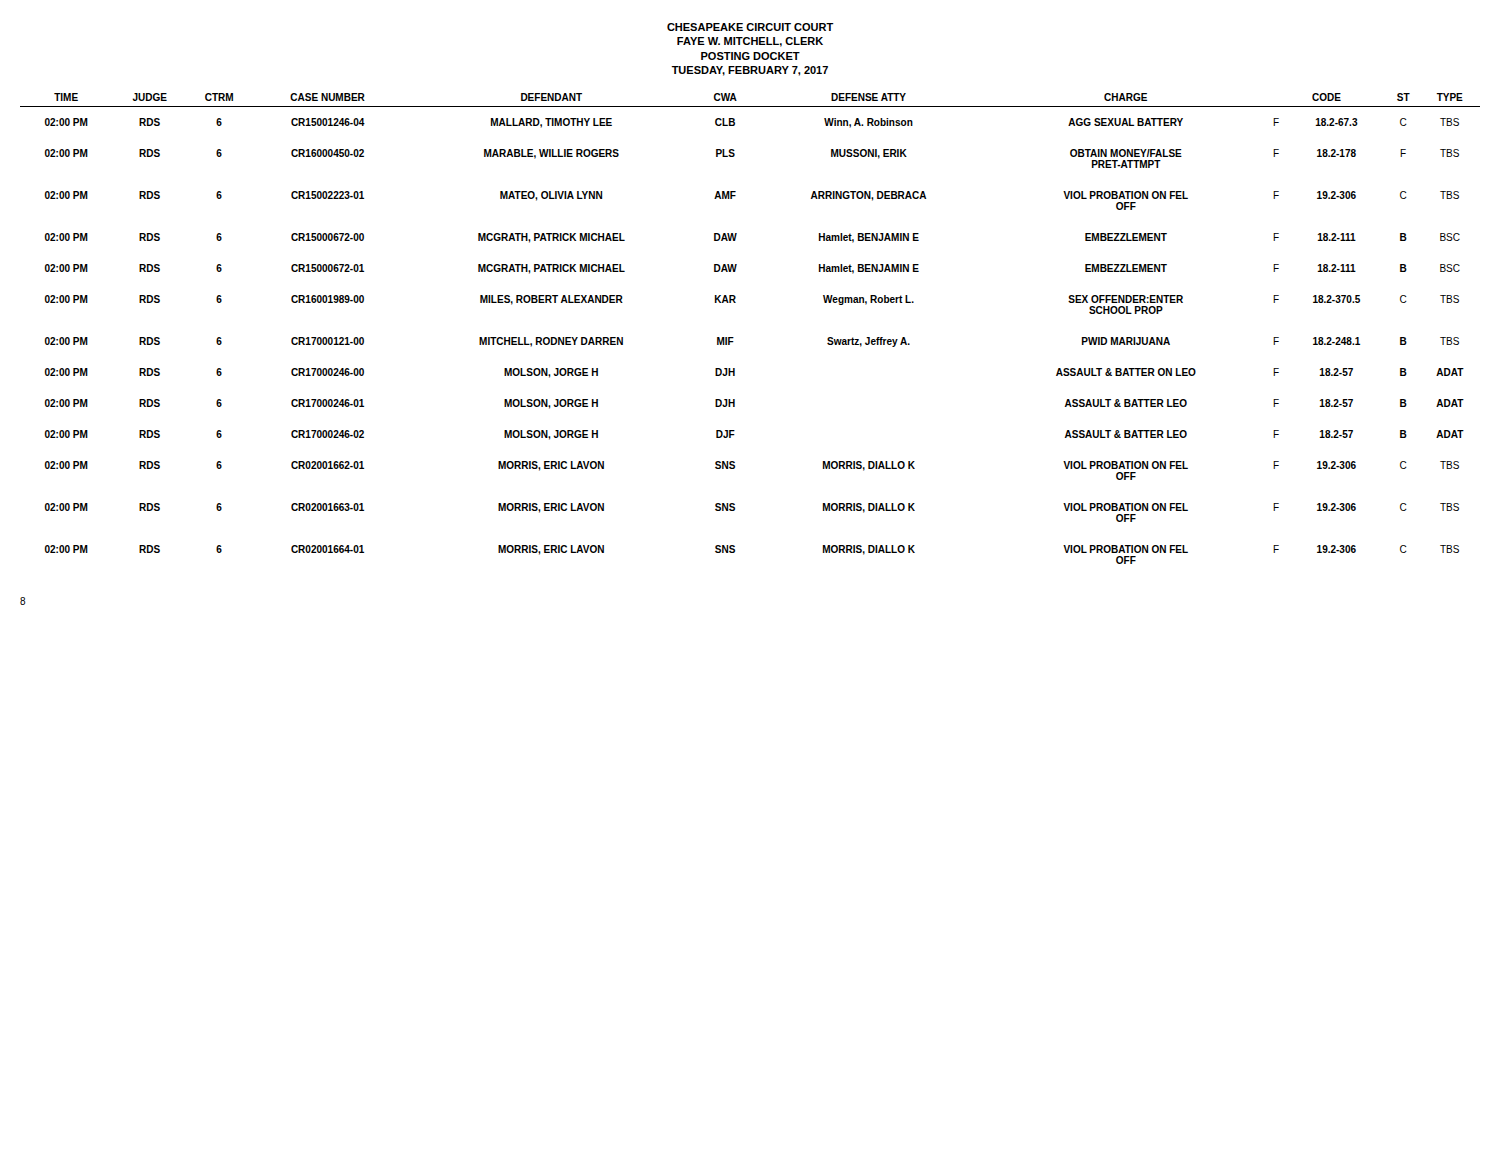CHESAPEAKE CIRCUIT COURT
FAYE W. MITCHELL, CLERK
POSTING DOCKET
TUESDAY, FEBRUARY 7, 2017
| TIME | JUDGE | CTRM | CASE NUMBER | DEFENDANT | CWA | DEFENSE ATTY | CHARGE | CODE | ST | TYPE |
| --- | --- | --- | --- | --- | --- | --- | --- | --- | --- | --- |
| 02:00 PM | RDS | 6 | CR15001246-04 | MALLARD, TIMOTHY LEE | CLB | Winn, A. Robinson | AGG SEXUAL BATTERY | F | 18.2-67.3 | C | TBS |
| 02:00 PM | RDS | 6 | CR16000450-02 | MARABLE, WILLIE ROGERS | PLS | MUSSONI, ERIK | OBTAIN MONEY/FALSE PRET-ATTMPT | F | 18.2-178 | F | TBS |
| 02:00 PM | RDS | 6 | CR15002223-01 | MATEO, OLIVIA LYNN | AMF | ARRINGTON, DEBRACA | VIOL PROBATION ON FEL OFF | F | 19.2-306 | C | TBS |
| 02:00 PM | RDS | 6 | CR15000672-00 | MCGRATH, PATRICK MICHAEL | DAW | Hamlet, BENJAMIN E | EMBEZZLEMENT | F | 18.2-111 | B | BSC |
| 02:00 PM | RDS | 6 | CR15000672-01 | MCGRATH, PATRICK MICHAEL | DAW | Hamlet, BENJAMIN E | EMBEZZLEMENT | F | 18.2-111 | B | BSC |
| 02:00 PM | RDS | 6 | CR16001989-00 | MILES, ROBERT ALEXANDER | KAR | Wegman, Robert L. | SEX OFFENDER:ENTER SCHOOL PROP | F | 18.2-370.5 | C | TBS |
| 02:00 PM | RDS | 6 | CR17000121-00 | MITCHELL, RODNEY DARREN | MIF | Swartz, Jeffrey A. | PWID MARIJUANA | F | 18.2-248.1 | B | TBS |
| 02:00 PM | RDS | 6 | CR17000246-00 | MOLSON, JORGE H | DJH | | ASSAULT & BATTER ON LEO | F | 18.2-57 | B | ADAT |
| 02:00 PM | RDS | 6 | CR17000246-01 | MOLSON, JORGE H | DJH | | ASSAULT & BATTER LEO | F | 18.2-57 | B | ADAT |
| 02:00 PM | RDS | 6 | CR17000246-02 | MOLSON, JORGE H | DJF | | ASSAULT & BATTER LEO | F | 18.2-57 | B | ADAT |
| 02:00 PM | RDS | 6 | CR02001662-01 | MORRIS, ERIC LAVON | SNS | MORRIS, DIALLO K | VIOL PROBATION ON FEL OFF | F | 19.2-306 | C | TBS |
| 02:00 PM | RDS | 6 | CR02001663-01 | MORRIS, ERIC LAVON | SNS | MORRIS, DIALLO K | VIOL PROBATION ON FEL OFF | F | 19.2-306 | C | TBS |
| 02:00 PM | RDS | 6 | CR02001664-01 | MORRIS, ERIC LAVON | SNS | MORRIS, DIALLO K | VIOL PROBATION ON FEL OFF | F | 19.2-306 | C | TBS |
8